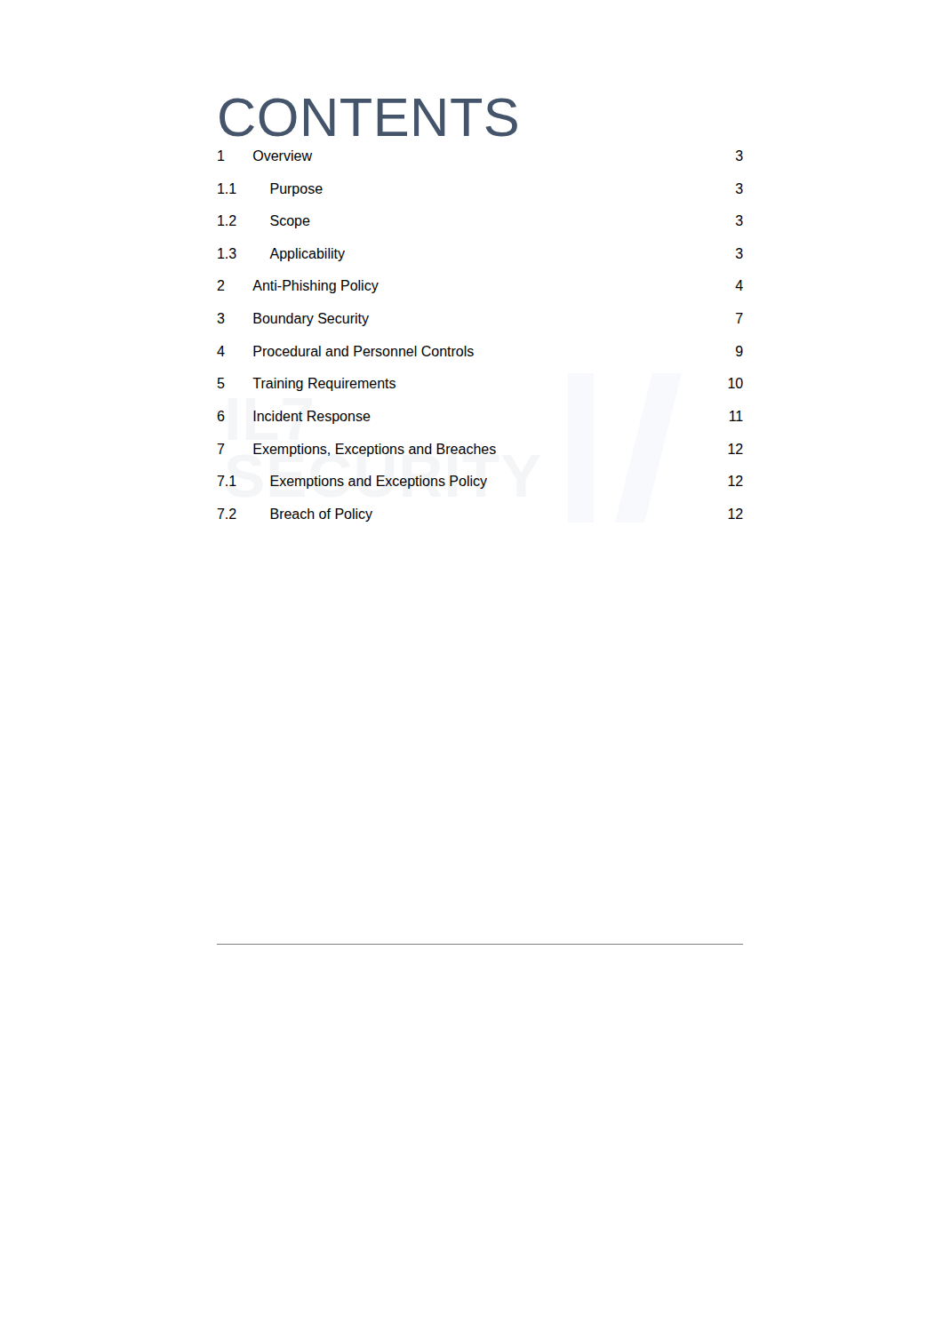CONTENTS
1 Overview 3
1.1 Purpose 3
1.2 Scope 3
1.3 Applicability 3
2 Anti-Phishing Policy 4
3 Boundary Security 7
4 Procedural and Personnel Controls 9
5 Training Requirements 10
6 Incident Response 11
7 Exemptions, Exceptions and Breaches 12
7.1 Exemptions and Exceptions Policy 12
7.2 Breach of Policy 12
IL7
SECURITY